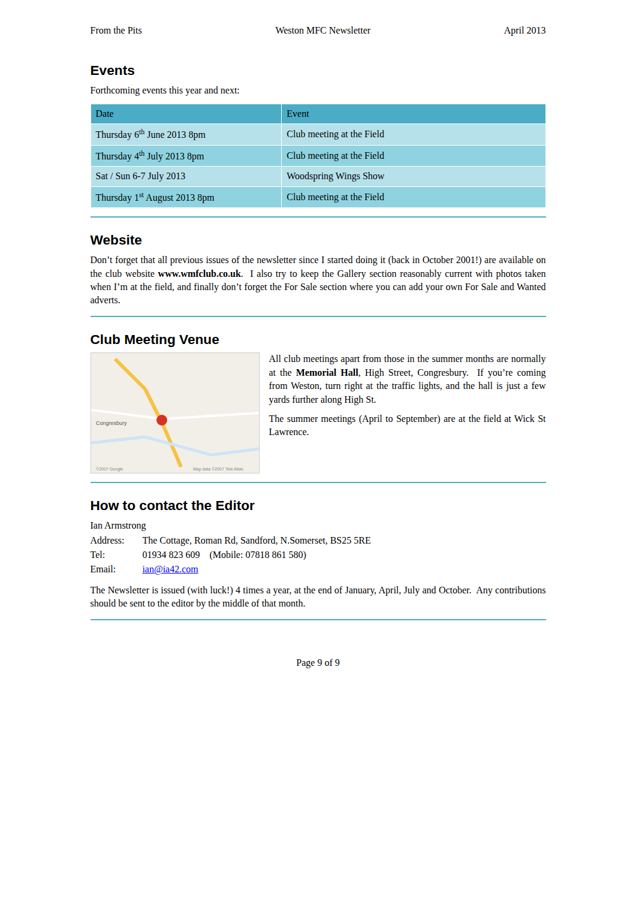From the Pits
Weston MFC Newsletter
April 2013
Events
Forthcoming events this year and next:
| Date | Event |
| --- | --- |
| Thursday 6 th June 2013 8pm | Club meeting at the Field |
| Thursday 4 th July 2013 8pm | Club meeting at the Field |
| Sat / Sun 6-7 July 2013 | Woodspring Wings Show |
| Thursday 1 st August 2013 8pm | Club meeting at the Field |
Website
Don’t forget that all previous issues of the newsletter since I started doing it (back in October 2001!) are available on the club website www.wmfclub.co.uk. I also try to keep the Gallery section reasonably current with photos taken when I’m at the field, and finally don’t forget the For Sale section where you can add your own For Sale and Wanted adverts.
Club Meeting Venue
All club meetings apart from those in the summer months are normally at the Memorial Hall, High Street, Congresbury. If you’re coming from Weston, turn right at the traffic lights, and the hall is just a few yards further along High St.
The summer meetings (April to September) are at the field at Wick St Lawrence.
How to contact the Editor
Ian Armstrong
| Address: | The Cottage, Roman Rd, Sandford, N.Somerset, BS25 5RE |
| Tel: | 01934 823 609 (Mobile: 07818 861 580) |
| Email: | ian@ia42.com |
The Newsletter is issued (with luck!) 4 times a year, at the end of January, April, July and October. Any contributions should be sent to the editor by the middle of that month.
Page 9 of 9